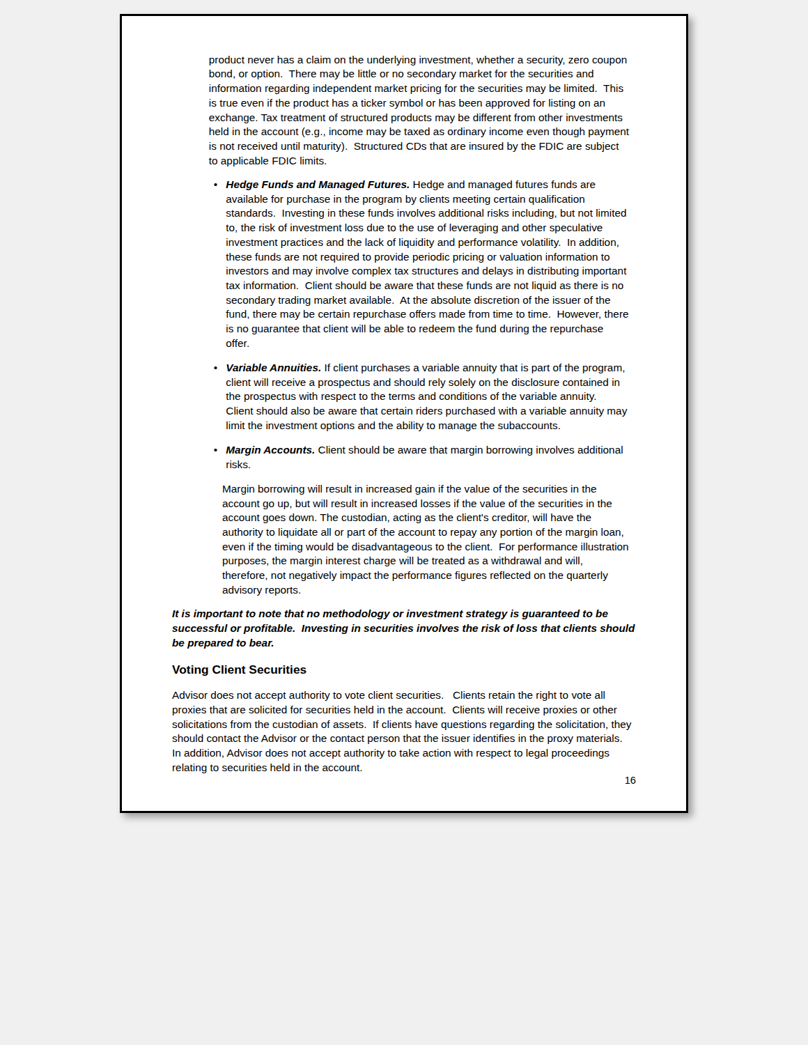product never has a claim on the underlying investment, whether a security, zero coupon bond, or option. There may be little or no secondary market for the securities and information regarding independent market pricing for the securities may be limited. This is true even if the product has a ticker symbol or has been approved for listing on an exchange. Tax treatment of structured products may be different from other investments held in the account (e.g., income may be taxed as ordinary income even though payment is not received until maturity). Structured CDs that are insured by the FDIC are subject to applicable FDIC limits.
Hedge Funds and Managed Futures. Hedge and managed futures funds are available for purchase in the program by clients meeting certain qualification standards. Investing in these funds involves additional risks including, but not limited to, the risk of investment loss due to the use of leveraging and other speculative investment practices and the lack of liquidity and performance volatility. In addition, these funds are not required to provide periodic pricing or valuation information to investors and may involve complex tax structures and delays in distributing important tax information. Client should be aware that these funds are not liquid as there is no secondary trading market available. At the absolute discretion of the issuer of the fund, there may be certain repurchase offers made from time to time. However, there is no guarantee that client will be able to redeem the fund during the repurchase offer.
Variable Annuities. If client purchases a variable annuity that is part of the program, client will receive a prospectus and should rely solely on the disclosure contained in the prospectus with respect to the terms and conditions of the variable annuity. Client should also be aware that certain riders purchased with a variable annuity may limit the investment options and the ability to manage the subaccounts.
Margin Accounts. Client should be aware that margin borrowing involves additional risks.
Margin borrowing will result in increased gain if the value of the securities in the account go up, but will result in increased losses if the value of the securities in the account goes down. The custodian, acting as the client's creditor, will have the authority to liquidate all or part of the account to repay any portion of the margin loan, even if the timing would be disadvantageous to the client. For performance illustration purposes, the margin interest charge will be treated as a withdrawal and will, therefore, not negatively impact the performance figures reflected on the quarterly advisory reports.
It is important to note that no methodology or investment strategy is guaranteed to be successful or profitable. Investing in securities involves the risk of loss that clients should be prepared to bear.
Voting Client Securities
Advisor does not accept authority to vote client securities. Clients retain the right to vote all proxies that are solicited for securities held in the account. Clients will receive proxies or other solicitations from the custodian of assets. If clients have questions regarding the solicitation, they should contact the Advisor or the contact person that the issuer identifies in the proxy materials. In addition, Advisor does not accept authority to take action with respect to legal proceedings relating to securities held in the account.
16